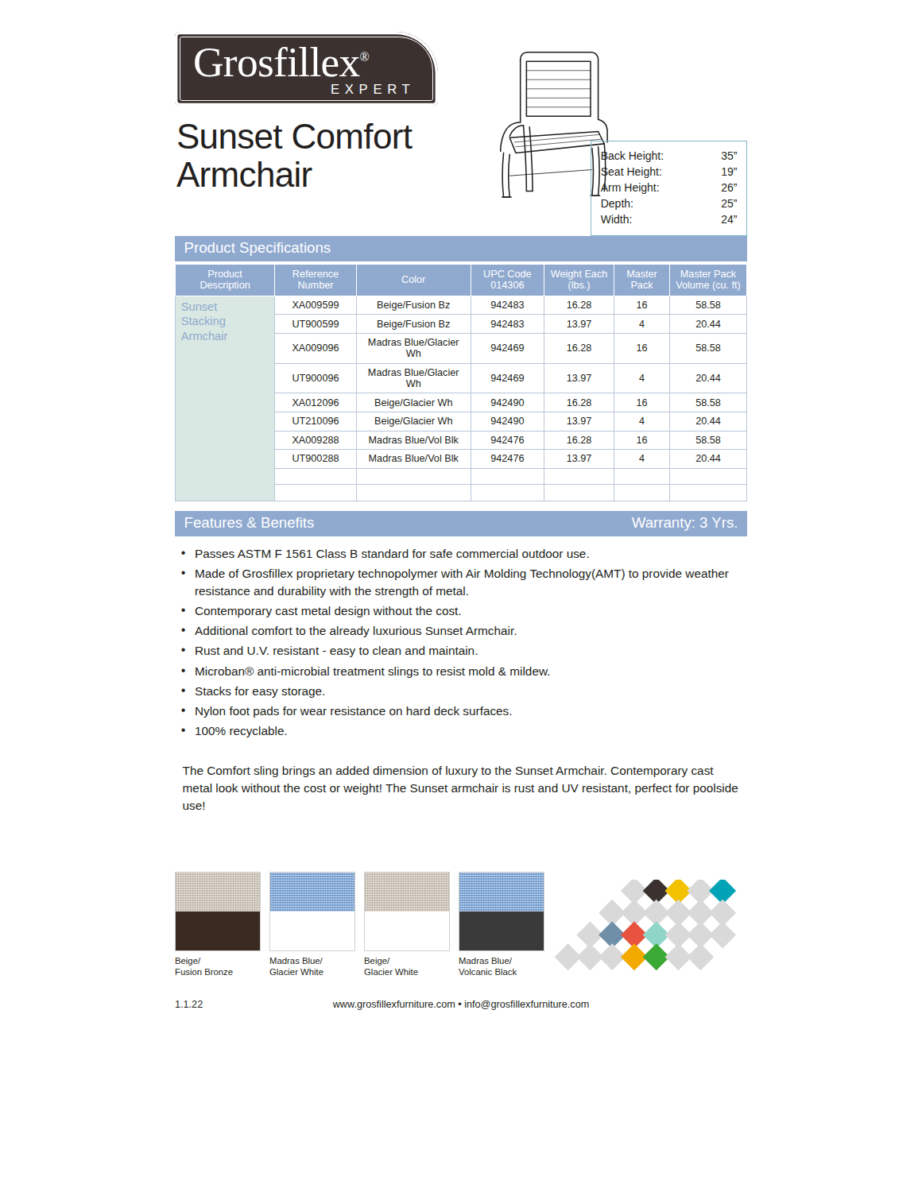Grosfillex®
EXPERT
Sunset Comfort
Armchair
| Back Height: | 35” |
| Seat Height: | 19” |
| Arm Height: | 26” |
| Depth: | 25” |
| Width: | 24” |
Product Specifications
| Product Description | Reference Number | Color | UPC Code 014306 | Weight Each (lbs.) | Master Pack | Master Pack Volume (cu. ft) |
| --- | --- | --- | --- | --- | --- | --- |
| Sunset Stacking Armchair | XA009599 | Beige/Fusion Bz | 942483 | 16.28 | 16 | 58.58 |
| UT900599 | Beige/Fusion Bz | 942483 | 13.97 | 4 | 20.44 |
| XA009096 | Madras Blue/Glacier Wh | 942469 | 16.28 | 16 | 58.58 |
| UT900096 | Madras Blue/Glacier Wh | 942469 | 13.97 | 4 | 20.44 |
| XA012096 | Beige/Glacier Wh | 942490 | 16.28 | 16 | 58.58 |
| UT210096 | Beige/Glacier Wh | 942490 | 13.97 | 4 | 20.44 |
| XA009288 | Madras Blue/Vol Blk | 942476 | 16.28 | 16 | 58.58 |
| UT900288 | Madras Blue/Vol Blk | 942476 | 13.97 | 4 | 20.44 |
Features & BenefitsWarranty: 3 Yrs.
Passes ASTM F 1561 Class B standard for safe commercial outdoor use.
Made of Grosfillex proprietary technopolymer with Air Molding Technology(AMT) to provide weather resistance and durability with the strength of metal.
Contemporary cast metal design without the cost.
Additional comfort to the already luxurious Sunset Armchair.
Rust and U.V. resistant - easy to clean and maintain.
Microban® anti-microbial treatment slings to resist mold & mildew.
Stacks for easy storage.
Nylon foot pads for wear resistance on hard deck surfaces.
100% recyclable.
The Comfort sling brings an added dimension of luxury to the Sunset Armchair. Contemporary cast metal look without the cost or weight! The Sunset armchair is rust and UV resistant, perfect for poolside use!
Beige/
Fusion Bronze
Madras Blue/
Glacier White
Beige/
Glacier White
Madras Blue/
Volcanic Black
1.1.22
www.grosfillexfurniture.com • info@grosfillexfurniture.com